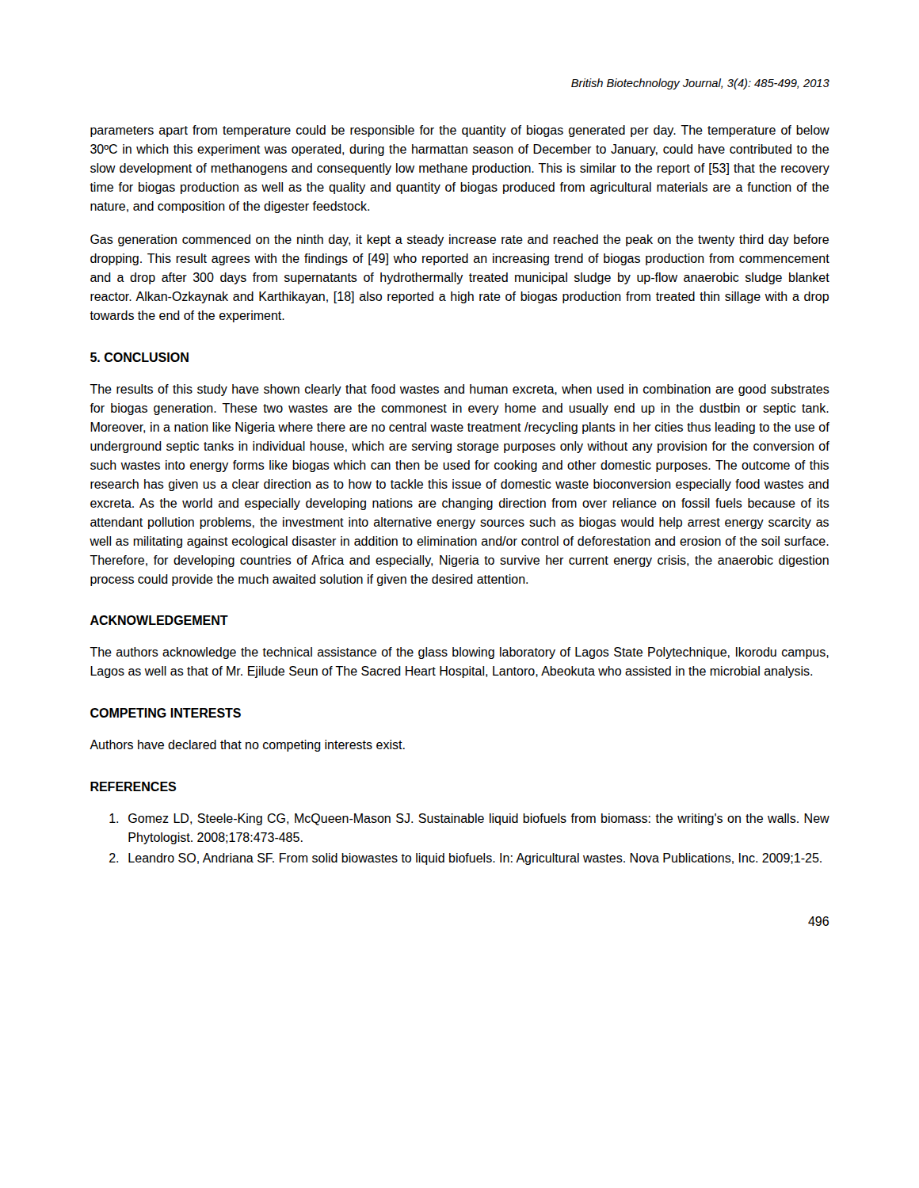British Biotechnology Journal, 3(4): 485-499, 2013
parameters apart from temperature could be responsible for the quantity of biogas generated per day. The temperature of below 30ºC in which this experiment was operated, during the harmattan season of December to January, could have contributed to the slow development of methanogens and consequently low methane production. This is similar to the report of [53] that the recovery time for biogas production as well as the quality and quantity of biogas produced from agricultural materials are a function of the nature, and composition of the digester feedstock.
Gas generation commenced on the ninth day, it kept a steady increase rate and reached the peak on the twenty third day before dropping. This result agrees with the findings of [49] who reported an increasing trend of biogas production from commencement and a drop after 300 days from supernatants of hydrothermally treated municipal sludge by up-flow anaerobic sludge blanket reactor. Alkan-Ozkaynak and Karthikayan, [18] also reported a high rate of biogas production from treated thin sillage with a drop towards the end of the experiment.
5. CONCLUSION
The results of this study have shown clearly that food wastes and human excreta, when used in combination are good substrates for biogas generation. These two wastes are the commonest in every home and usually end up in the dustbin or septic tank. Moreover, in a nation like Nigeria where there are no central waste treatment /recycling plants in her cities thus leading to the use of underground septic tanks in individual house, which are serving storage purposes only without any provision for the conversion of such wastes into energy forms like biogas which can then be used for cooking and other domestic purposes. The outcome of this research has given us a clear direction as to how to tackle this issue of domestic waste bioconversion especially food wastes and excreta. As the world and especially developing nations are changing direction from over reliance on fossil fuels because of its attendant pollution problems, the investment into alternative energy sources such as biogas would help arrest energy scarcity as well as militating against ecological disaster in addition to elimination and/or control of deforestation and erosion of the soil surface. Therefore, for developing countries of Africa and especially, Nigeria to survive her current energy crisis, the anaerobic digestion process could provide the much awaited solution if given the desired attention.
ACKNOWLEDGEMENT
The authors acknowledge the technical assistance of the glass blowing laboratory of Lagos State Polytechnique, Ikorodu campus, Lagos as well as that of Mr. Ejilude Seun of The Sacred Heart Hospital, Lantoro, Abeokuta who assisted in the microbial analysis.
COMPETING INTERESTS
Authors have declared that no competing interests exist.
REFERENCES
Gomez LD, Steele-King CG, McQueen-Mason SJ. Sustainable liquid biofuels from biomass: the writing's on the walls. New Phytologist. 2008;178:473-485.
Leandro SO, Andriana SF. From solid biowastes to liquid biofuels. In: Agricultural wastes. Nova Publications, Inc. 2009;1-25.
496